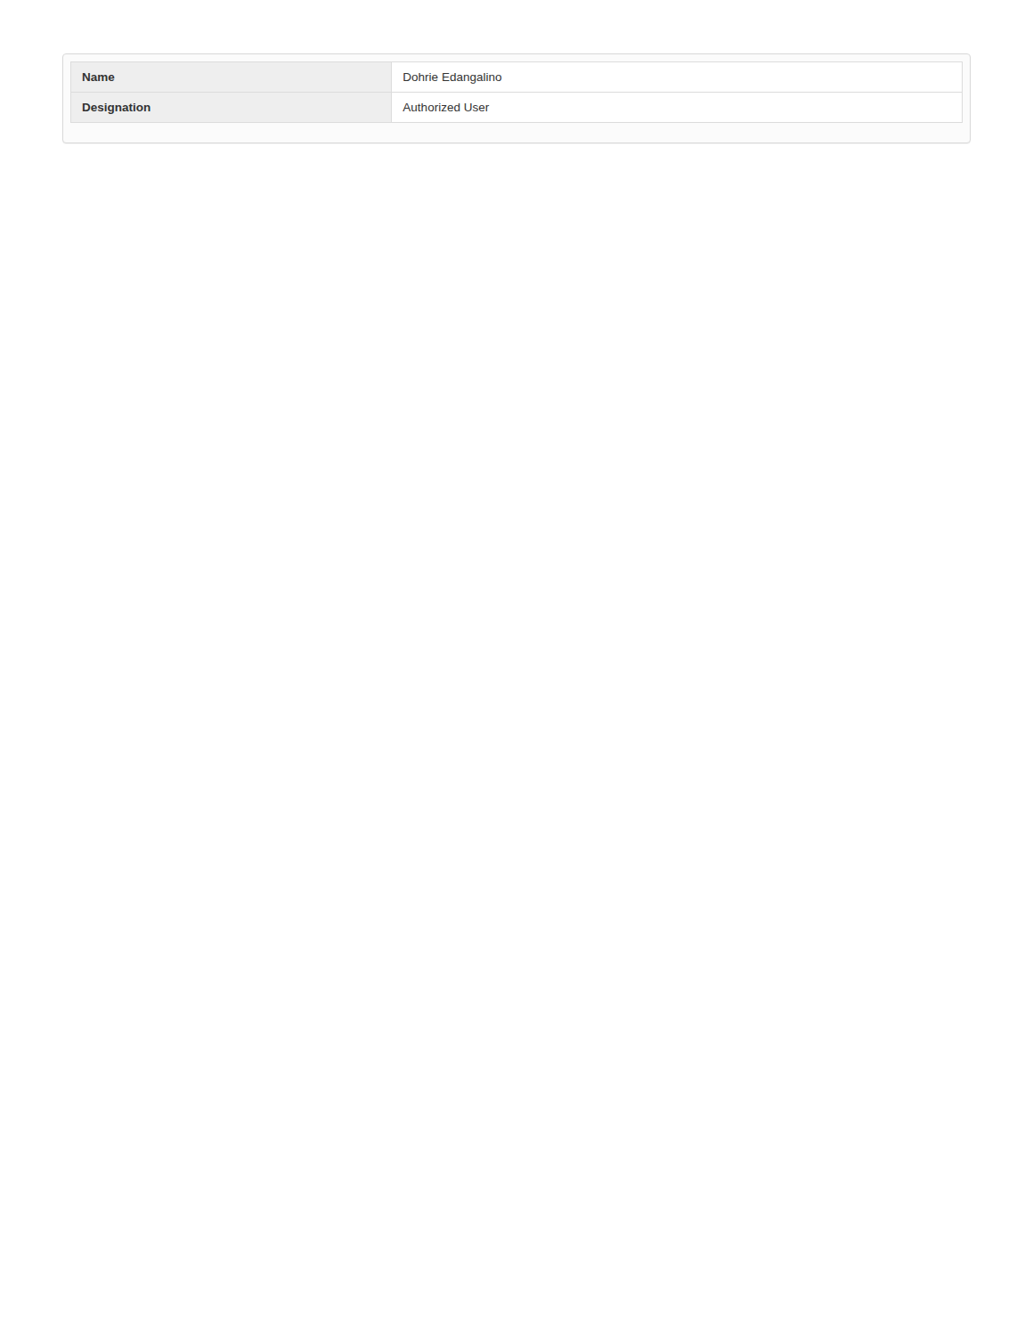| Name | Dohrie Edangalino |
| Designation | Authorized User |